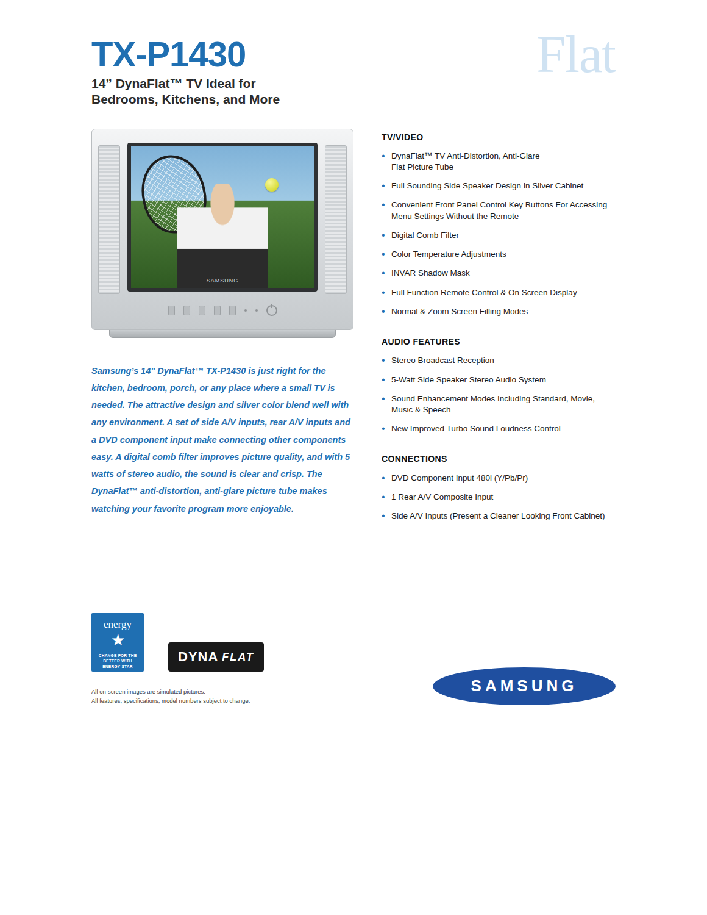TX-P1430
14” DynaFlat™ TV Ideal for
Bedrooms, Kitchens, and More
Flat
SAMSUNG
Samsung’s 14" DynaFlat™ TX-P1430 is just right for the kitchen, bedroom, porch, or any place where a small TV is needed. The attractive design and silver color blend well with any environment. A set of side A/V inputs, rear A/V inputs and a DVD component input make connecting other components easy. A digital comb filter improves picture quality, and with 5 watts of stereo audio, the sound is clear and crisp. The DynaFlat™ anti-distortion, anti-glare picture tube makes watching your favorite program more enjoyable.
TV/Video
DynaFlat™ TV Anti-Distortion, Anti-Glare
Flat Picture Tube
Full Sounding Side Speaker Design in Silver Cabinet
Convenient Front Panel Control Key Buttons For Accessing Menu Settings Without the Remote
Digital Comb Filter
Color Temperature Adjustments
INVAR Shadow Mask
Full Function Remote Control & On Screen Display
Normal & Zoom Screen Filling Modes
Audio Features
Stereo Broadcast Reception
5-Watt Side Speaker Stereo Audio System
Sound Enhancement Modes Including Standard, Movie, Music & Speech
New Improved Turbo Sound Loudness Control
Connections
DVD Component Input 480i (Y/Pb/Pr)
1 Rear A/V Composite Input
Side A/V Inputs (Present a Cleaner Looking Front Cabinet)
energy
★
Change for the
better with
Energy Star
DYNA FLAT
All on-screen images are simulated pictures.
All features, specifications, model numbers subject to change.
SAMSUNG